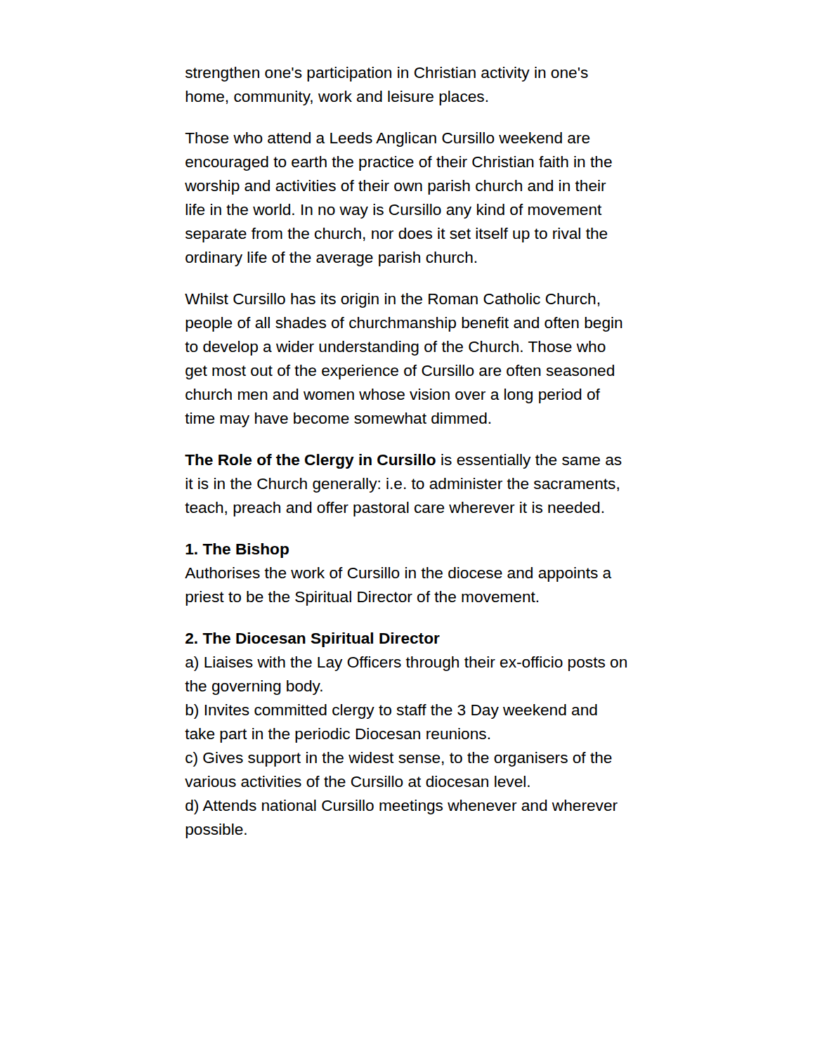strengthen one's participation in Christian activity in one's home, community, work and leisure places.
Those who attend a Leeds Anglican Cursillo weekend are encouraged to earth the practice of their Christian faith in the worship and activities of their own parish church and in their life in the world. In no way is Cursillo any kind of movement separate from the church, nor does it set itself up to rival the ordinary life of the average parish church.
Whilst Cursillo has its origin in the Roman Catholic Church, people of all shades of churchmanship benefit and often begin to develop a wider understanding of the Church. Those who get most out of the experience of Cursillo are often seasoned church men and women whose vision over a long period of time may have become somewhat dimmed.
The Role of the Clergy in Cursillo is essentially the same as it is in the Church generally: i.e. to administer the sacraments, teach, preach and offer pastoral care wherever it is needed.
1. The Bishop
Authorises the work of Cursillo in the diocese and appoints a priest to be the Spiritual Director of the movement.
2. The Diocesan Spiritual Director
a) Liaises with the Lay Officers through their ex-officio posts on the governing body.
b) Invites committed clergy to staff the 3 Day weekend and take part in the periodic Diocesan reunions.
c) Gives support in the widest sense, to the organisers of the various activities of the Cursillo at diocesan level.
d) Attends national Cursillo meetings whenever and wherever possible.